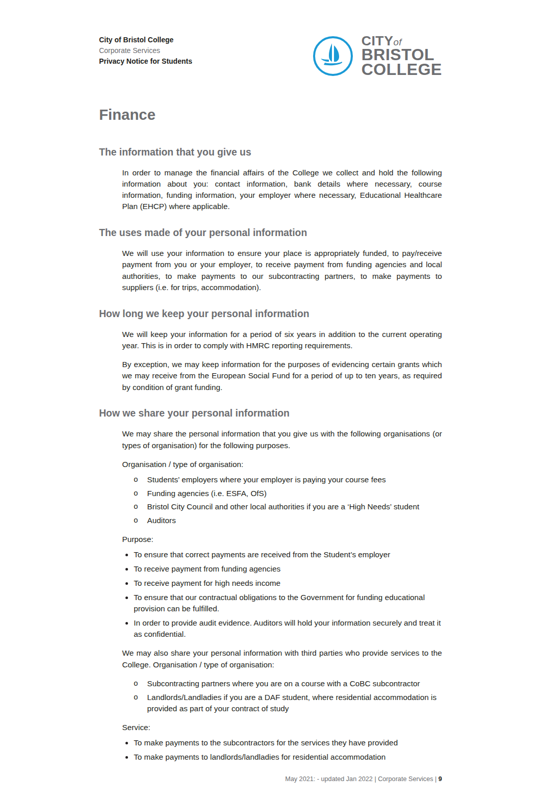City of Bristol College
Corporate Services
Privacy Notice for Students
CITYof BRISTOL COLLEGE
Finance
The information that you give us
In order to manage the financial affairs of the College we collect and hold the following information about you: contact information, bank details where necessary, course information, funding information, your employer where necessary, Educational Healthcare Plan (EHCP) where applicable.
The uses made of your personal information
We will use your information to ensure your place is appropriately funded, to pay/receive payment from you or your employer, to receive payment from funding agencies and local authorities, to make payments to our subcontracting partners, to make payments to suppliers (i.e. for trips, accommodation).
How long we keep your personal information
We will keep your information for a period of six years in addition to the current operating year. This is in order to comply with HMRC reporting requirements.
By exception, we may keep information for the purposes of evidencing certain grants which we may receive from the European Social Fund for a period of up to ten years, as required by condition of grant funding.
How we share your personal information
We may share the personal information that you give us with the following organisations (or types of organisation) for the following purposes.
Organisation / type of organisation:
Students’ employers where your employer is paying your course fees
Funding agencies (i.e. ESFA, OfS)
Bristol City Council and other local authorities if you are a ‘High Needs’ student
Auditors
Purpose:
To ensure that correct payments are received from the Student’s employer
To receive payment from funding agencies
To receive payment for high needs income
To ensure that our contractual obligations to the Government for funding educational provision can be fulfilled.
In order to provide audit evidence. Auditors will hold your information securely and treat it as confidential.
We may also share your personal information with third parties who provide services to the College. Organisation / type of organisation:
Subcontracting partners where you are on a course with a CoBC subcontractor
Landlords/Landladies if you are a DAF student, where residential accommodation is provided as part of your contract of study
Service:
To make payments to the subcontractors for the services they have provided
To make payments to landlords/landladies for residential accommodation
May 2021: - updated Jan 2022 | Corporate Services | 9